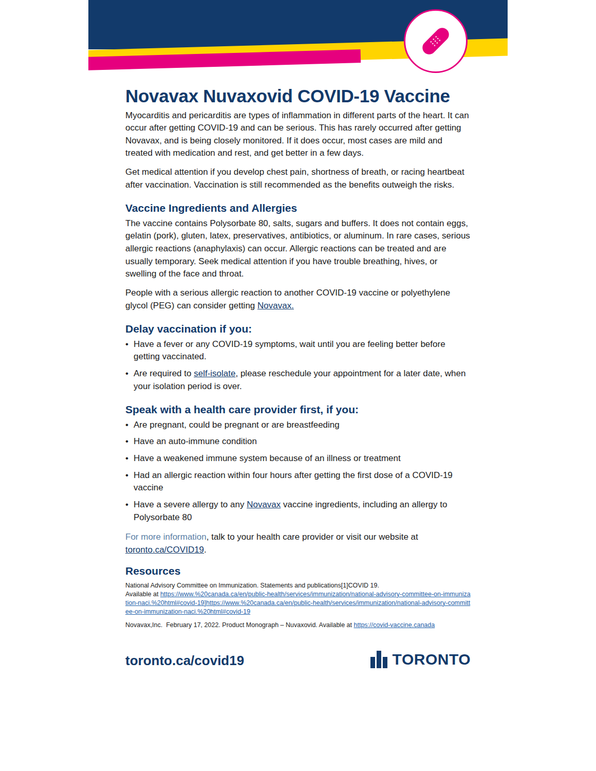Novavax Nuvaxovid COVID-19 Vaccine
Myocarditis and pericarditis are types of inflammation in different parts of the heart. It can occur after getting COVID-19 and can be serious. This has rarely occurred after getting Novavax, and is being closely monitored. If it does occur, most cases are mild and treated with medication and rest, and get better in a few days.
Get medical attention if you develop chest pain, shortness of breath, or racing heartbeat after vaccination. Vaccination is still recommended as the benefits outweigh the risks.
Vaccine Ingredients and Allergies
The vaccine contains Polysorbate 80, salts, sugars and buffers. It does not contain eggs, gelatin (pork), gluten, latex, preservatives, antibiotics, or aluminum. In rare cases, serious allergic reactions (anaphylaxis) can occur. Allergic reactions can be treated and are usually temporary. Seek medical attention if you have trouble breathing, hives, or swelling of the face and throat.
People with a serious allergic reaction to another COVID-19 vaccine or polyethylene glycol (PEG) can consider getting Novavax.
Delay vaccination if you:
Have a fever or any COVID-19 symptoms, wait until you are feeling better before getting vaccinated.
Are required to self-isolate, please reschedule your appointment for a later date, when your isolation period is over.
Speak with a health care provider first, if you:
Are pregnant, could be pregnant or are breastfeeding
Have an auto-immune condition
Have a weakened immune system because of an illness or treatment
Had an allergic reaction within four hours after getting the first dose of a COVID-19 vaccine
Have a severe allergy to any Novavax vaccine ingredients, including an allergy to Polysorbate 80
For more information, talk to your health care provider or visit our website at toronto.ca/COVID19.
Resources
National Advisory Committee on Immunization. Statements and publications[1]COVID 19.
Available at https://www.%20canada.ca/en/public-health/services/immunization/national-advisory-committee-on-immunization-naci.%20html#covid-19]https://www.%20canada.ca/en/public-health/services/immunization/national-advisory-committee-on-immunization-naci.%20html#covid-19
Novavax,Inc. February 17, 2022. Product Monograph – Nuvaxovid. Available at https://covid-vaccine.canada
toronto.ca/covid19
Toronto